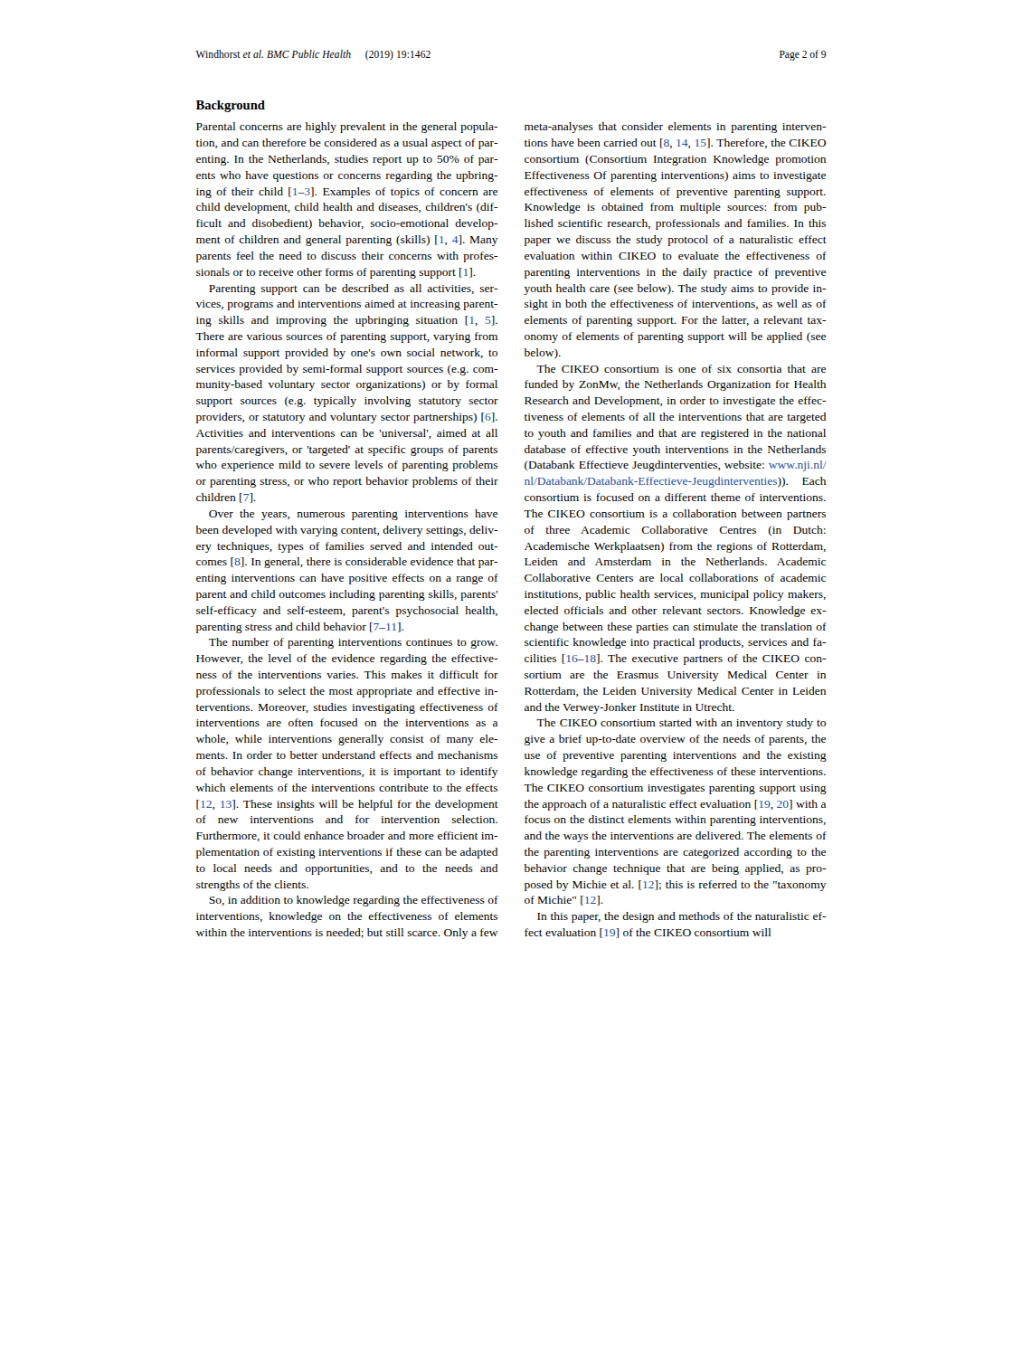Windhorst et al. BMC Public Health (2019) 19:1462
Page 2 of 9
Background
Parental concerns are highly prevalent in the general population, and can therefore be considered as a usual aspect of parenting. In the Netherlands, studies report up to 50% of parents who have questions or concerns regarding the upbringing of their child [1–3]. Examples of topics of concern are child development, child health and diseases, children's (difficult and disobedient) behavior, socio-emotional development of children and general parenting (skills) [1, 4]. Many parents feel the need to discuss their concerns with professionals or to receive other forms of parenting support [1].
Parenting support can be described as all activities, services, programs and interventions aimed at increasing parenting skills and improving the upbringing situation [1, 5]. There are various sources of parenting support, varying from informal support provided by one's own social network, to services provided by semi-formal support sources (e.g. community-based voluntary sector organizations) or by formal support sources (e.g. typically involving statutory sector providers, or statutory and voluntary sector partnerships) [6]. Activities and interventions can be 'universal', aimed at all parents/caregivers, or 'targeted' at specific groups of parents who experience mild to severe levels of parenting problems or parenting stress, or who report behavior problems of their children [7].
Over the years, numerous parenting interventions have been developed with varying content, delivery settings, delivery techniques, types of families served and intended outcomes [8]. In general, there is considerable evidence that parenting interventions can have positive effects on a range of parent and child outcomes including parenting skills, parents' self-efficacy and self-esteem, parent's psychosocial health, parenting stress and child behavior [7–11].
The number of parenting interventions continues to grow. However, the level of the evidence regarding the effectiveness of the interventions varies. This makes it difficult for professionals to select the most appropriate and effective interventions. Moreover, studies investigating effectiveness of interventions are often focused on the interventions as a whole, while interventions generally consist of many elements. In order to better understand effects and mechanisms of behavior change interventions, it is important to identify which elements of the interventions contribute to the effects [12, 13]. These insights will be helpful for the development of new interventions and for intervention selection. Furthermore, it could enhance broader and more efficient implementation of existing interventions if these can be adapted to local needs and opportunities, and to the needs and strengths of the clients.
So, in addition to knowledge regarding the effectiveness of interventions, knowledge on the effectiveness of elements within the interventions is needed; but still scarce. Only a few meta-analyses that consider elements in parenting interventions have been carried out [8, 14, 15]. Therefore, the CIKEO consortium (Consortium Integration Knowledge promotion Effectiveness Of parenting interventions) aims to investigate effectiveness of elements of preventive parenting support. Knowledge is obtained from multiple sources: from published scientific research, professionals and families. In this paper we discuss the study protocol of a naturalistic effect evaluation within CIKEO to evaluate the effectiveness of parenting interventions in the daily practice of preventive youth health care (see below). The study aims to provide insight in both the effectiveness of interventions, as well as of elements of parenting support. For the latter, a relevant taxonomy of elements of parenting support will be applied (see below).
The CIKEO consortium is one of six consortia that are funded by ZonMw, the Netherlands Organization for Health Research and Development, in order to investigate the effectiveness of elements of all the interventions that are targeted to youth and families and that are registered in the national database of effective youth interventions in the Netherlands (Databank Effectieve Jeugdinterventies, website: www.nji.nl/nl/Databank/Databank-Effectieve-Jeugdinterventies)). Each consortium is focused on a different theme of interventions. The CIKEO consortium is a collaboration between partners of three Academic Collaborative Centres (in Dutch: Academische Werkplaatsen) from the regions of Rotterdam, Leiden and Amsterdam in the Netherlands. Academic Collaborative Centers are local collaborations of academic institutions, public health services, municipal policy makers, elected officials and other relevant sectors. Knowledge exchange between these parties can stimulate the translation of scientific knowledge into practical products, services and facilities [16–18]. The executive partners of the CIKEO consortium are the Erasmus University Medical Center in Rotterdam, the Leiden University Medical Center in Leiden and the Verwey-Jonker Institute in Utrecht.
The CIKEO consortium started with an inventory study to give a brief up-to-date overview of the needs of parents, the use of preventive parenting interventions and the existing knowledge regarding the effectiveness of these interventions. The CIKEO consortium investigates parenting support using the approach of a naturalistic effect evaluation [19, 20] with a focus on the distinct elements within parenting interventions, and the ways the interventions are delivered. The elements of the parenting interventions are categorized according to the behavior change technique that are being applied, as proposed by Michie et al. [12]; this is referred to the "taxonomy of Michie" [12].
In this paper, the design and methods of the naturalistic effect evaluation [19] of the CIKEO consortium will